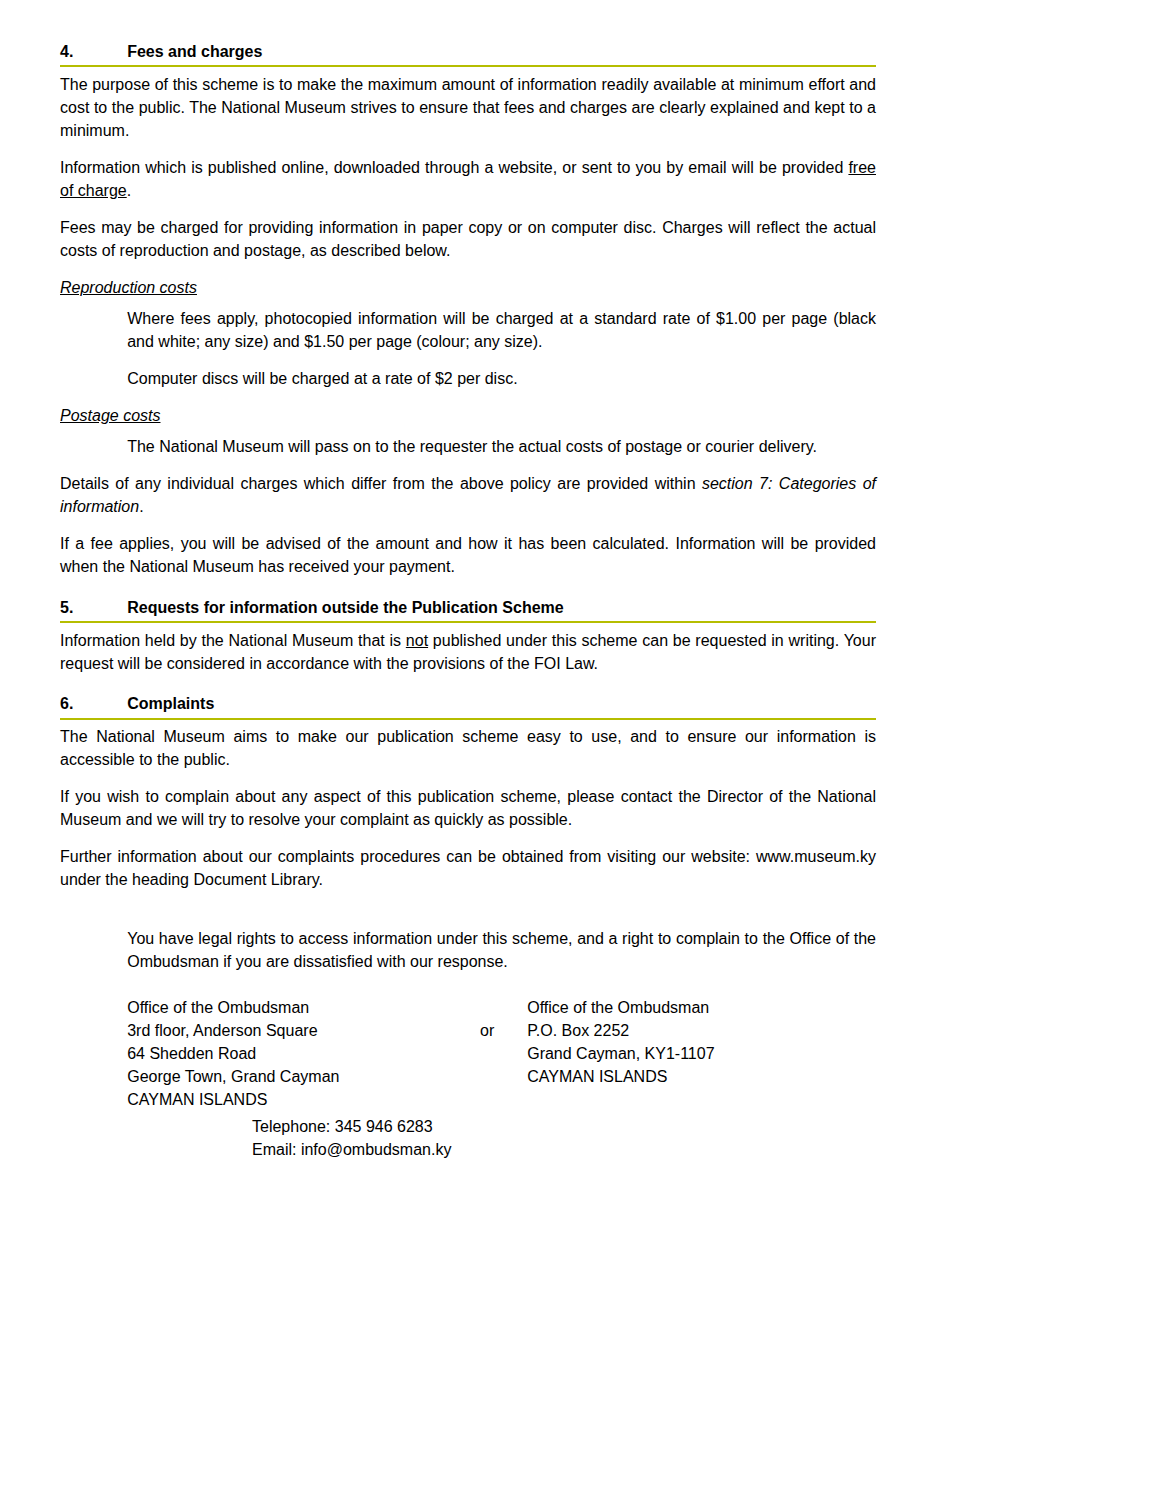4. Fees and charges
The purpose of this scheme is to make the maximum amount of information readily available at minimum effort and cost to the public. The National Museum strives to ensure that fees and charges are clearly explained and kept to a minimum.
Information which is published online, downloaded through a website, or sent to you by email will be provided free of charge.
Fees may be charged for providing information in paper copy or on computer disc. Charges will reflect the actual costs of reproduction and postage, as described below.
Reproduction costs
Where fees apply, photocopied information will be charged at a standard rate of $1.00 per page (black and white; any size) and $1.50 per page (colour; any size).
Computer discs will be charged at a rate of $2 per disc.
Postage costs
The National Museum will pass on to the requester the actual costs of postage or courier delivery.
Details of any individual charges which differ from the above policy are provided within section 7: Categories of information.
If a fee applies, you will be advised of the amount and how it has been calculated. Information will be provided when the National Museum has received your payment.
5. Requests for information outside the Publication Scheme
Information held by the National Museum that is not published under this scheme can be requested in writing. Your request will be considered in accordance with the provisions of the FOI Law.
6. Complaints
The National Museum aims to make our publication scheme easy to use, and to ensure our information is accessible to the public.
If you wish to complain about any aspect of this publication scheme, please contact the Director of the National Museum and we will try to resolve your complaint as quickly as possible.
Further information about our complaints procedures can be obtained from visiting our website: www.museum.ky under the heading Document Library.
You have legal rights to access information under this scheme, and a right to complain to the Office of the Ombudsman if you are dissatisfied with our response.
| Office of the Ombudsman | | Office of the Ombudsman |
| 3rd floor, Anderson Square | or | P.O. Box 2252 |
| 64 Shedden Road | | Grand Cayman, KY1-1107 |
| George Town, Grand Cayman | | CAYMAN ISLANDS |
| CAYMAN ISLANDS | | |
Telephone: 345 946 6283
Email: info@ombudsman.ky